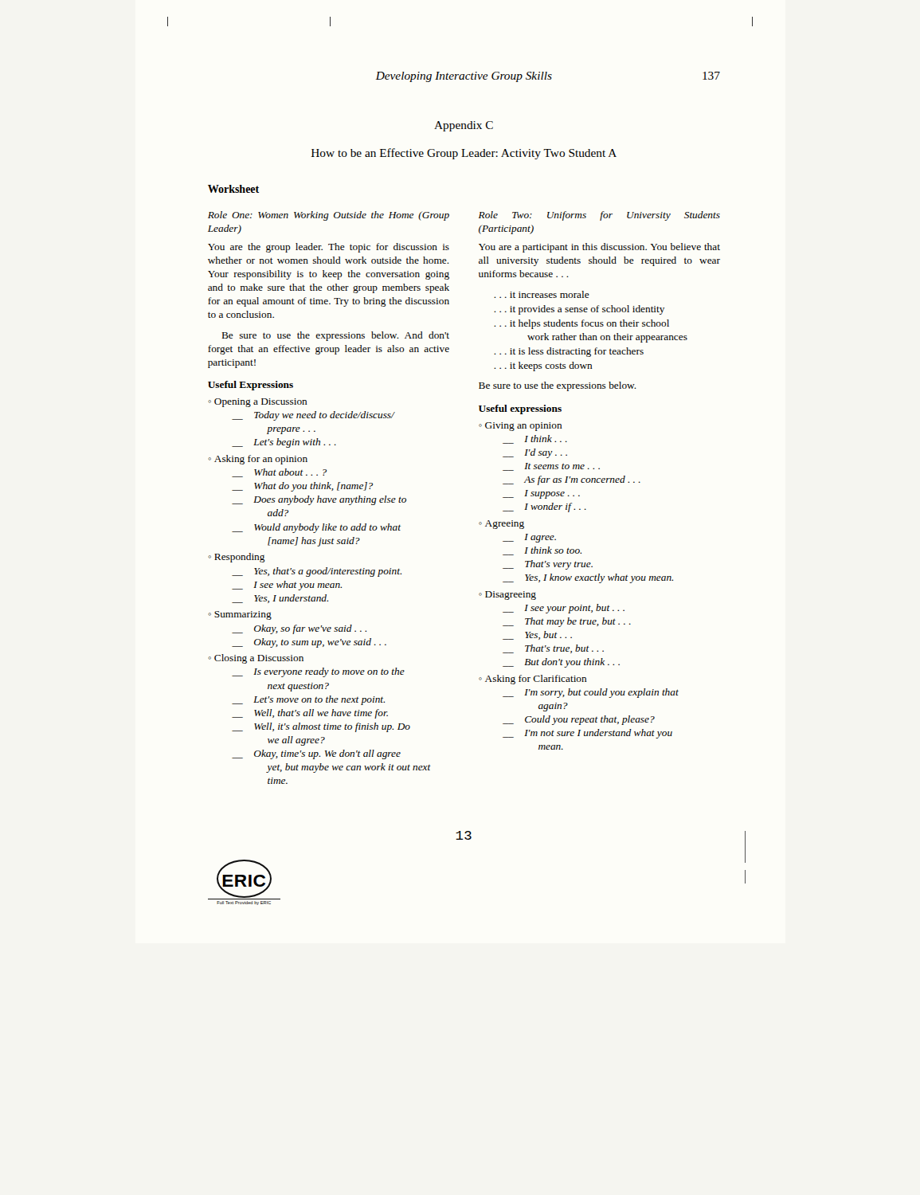Developing Interactive Group Skills137
Appendix C
How to be an Effective Group Leader: Activity Two Student A
Worksheet
Role One: Women Working Outside the Home (Group Leader)
You are the group leader. The topic for discussion is whether or not women should work outside the home. Your responsibility is to keep the conversation going and to make sure that the other group members speak for an equal amount of time. Try to bring the discussion to a conclusion.
Be sure to use the expressions below. And don't forget that an effective group leader is also an active participant!
Useful Expressions
Opening a Discussion
Today we need to decide/discuss/prepare . . .
Let's begin with . . .
Asking for an opinion
What about . . . ?
What do you think, [name]?
Does anybody have anything else to add?
Would anybody like to add to what [name] has just said?
Responding
Yes, that's a good/interesting point.
I see what you mean.
Yes, I understand.
Summarizing
Okay, so far we've said . . .
Okay, to sum up, we've said . . .
Closing a Discussion
Is everyone ready to move on to the next question?
Let's move on to the next point.
Well, that's all we have time for.
Well, it's almost time to finish up. Do we all agree?
Okay, time's up. We don't all agree yet, but maybe we can work it out next time.
Role Two: Uniforms for University Students (Participant)
You are a participant in this discussion. You believe that all university students should be required to wear uniforms because . . .
. . . it increases morale
. . . it provides a sense of school identity
. . . it helps students focus on their school work rather than on their appearances
. . . it is less distracting for teachers
. . . it keeps costs down
Be sure to use the expressions below.
Useful expressions
Giving an opinion
I think . . .
I'd say . . .
It seems to me . . .
As far as I'm concerned . . .
I suppose . . .
I wonder if . . .
Agreeing
I agree.
I think so too.
That's very true.
Yes, I know exactly what you mean.
Disagreeing
I see your point, but . . .
That may be true, but . . .
Yes, but . . .
That's true, but . . .
But don't you think . . .
Asking for Clarification
I'm sorry, but could you explain that again?
Could you repeat that, please?
I'm not sure I understand what you mean.
13
ERIC
Full Text Provided by ERIC